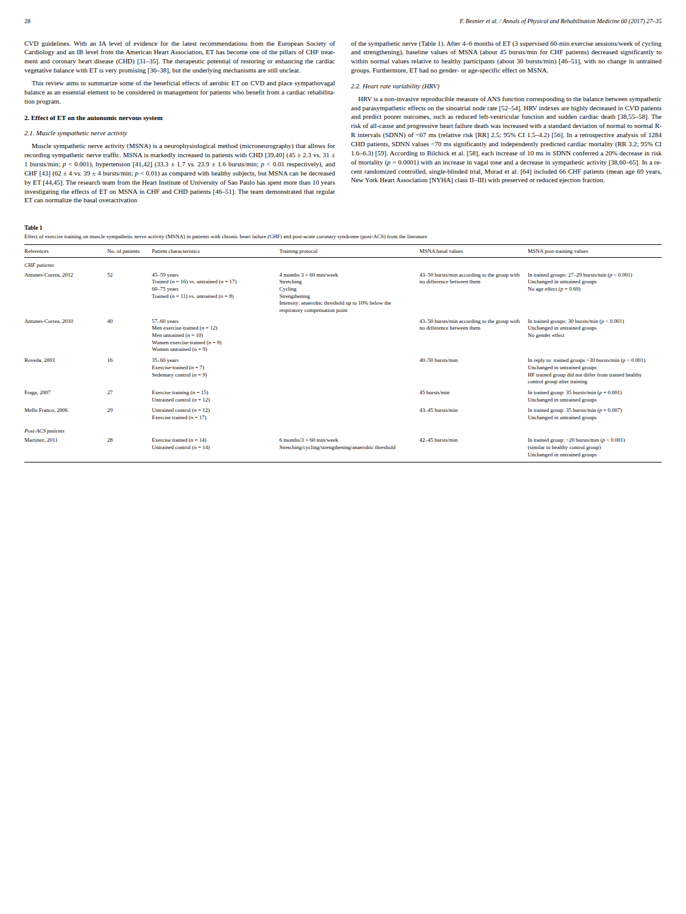28
F. Besnier et al. / Annals of Physical and Rehabilitation Medicine 60 (2017) 27–35
CVD guidelines. With an IA level of evidence for the latest recommendations from the European Society of Cardiology and an IB level from the American Heart Association, ET has become one of the pillars of CHF treatment and coronary heart disease (CHD) [31–35]. The therapeutic potential of restoring or enhancing the cardiac vegetative balance with ET is very promising [36–38], but the underlying mechanisms are still unclear.
This review aims to summarize some of the beneficial effects of aerobic ET on CVD and place sympathovagal balance as an essential element to be considered in management for patients who benefit from a cardiac rehabilitation program.
2. Effect of ET on the autonomic nervous system
2.1. Muscle sympathetic nerve activity
Muscle sympathetic nerve activity (MSNA) is a neurophysiological method (microneurography) that allows for recording sympathetic nerve traffic. MSNA is markedly increased in patients with CHD [39,40] (45 ± 2.3 vs. 31 ± 1 bursts/min; p < 0.001), hypertension [41,42] (33.3 ± 1.7 vs. 23.9 ± 1.6 bursts/min; p < 0.01 respectively), and CHF [43] (62 ± 4 vs. 39 ± 4 bursts/min; p < 0.01) as compared with healthy subjects, but MSNA can be decreased by ET [44,45]. The research team from the Heart Institute of University of Sao Paulo has spent more than 10 years investigating the effects of ET on MSNA in CHF and CHD patients [46–51]. The team demonstrated that regular ET can normalize the basal overactivation
of the sympathetic nerve (Table 1). After 4–6 months of ET (3 supervised 60-min exercise sessions/week of cycling and strengthening), baseline values of MSNA (about 45 bursts/min for CHF patients) decreased significantly to within normal values relative to healthy participants (about 30 bursts/min) [46–51], with no change in untrained groups. Furthermore, ET had no gender- or age-specific effect on MSNA.
2.2. Heart rate variability (HRV)
HRV is a non-invasive reproducible measure of ANS function corresponding to the balance between sympathetic and parasympathetic effects on the sinoatrial node rate [52–54]. HRV indexes are highly decreased in CVD patients and predict poorer outcomes, such as reduced left-ventricular function and sudden cardiac death [38,55–58]. The risk of all-cause and progressive heart failure death was increased with a standard deviation of normal to normal R-R intervals (SDNN) of <67 ms (relative risk [RR] 2.5; 95% CI 1.5–4.2) [56]. In a retrospective analysis of 1284 CHD patients, SDNN values <70 ms significantly and independently predicted cardiac mortality (RR 3.2; 95% CI 1.6–6.3) [59]. According to Bilchick et al. [58], each increase of 10 ms in SDNN conferred a 20% decrease in risk of mortality (p = 0.0001) with an increase in vagal tone and a decrease in sympathetic activity [38,60–65]. In a recent randomized controlled, single-blinded trial, Murad et al. [64] included 66 CHF patients (mean age 69 years, New York Heart Association [NYHA] class II–III) with preserved or reduced ejection fraction.
Table 1
Effect of exercise training on muscle sympathetic nerve activity (MSNA) in patients with chronic heart failure (CHF) and post-acute coronary syndrome (post-ACS) from the literature.
| References | No. of patients | Patient characteristics | Training protocol | MSNA basal values | MSNA post-training values |
| --- | --- | --- | --- | --- | --- |
| CHF patients |
| Antunes-Correa, 2012 | 52 | 45–59 years Trained ( n = 16) vs. untrained ( n = 17) 60–75 years Trained ( n = 11) vs. untrained ( n = 8) | 4 months 3 × 60 min/week Stretching Cycling Strengthening Intensity: anaerobic threshold up to 10% below the respiratory compensation point | 43–50 bursts/min according to the group with no difference between them | In trained groups: 27–29 bursts/min ( p < 0.001) Unchanged in untrained groups No age effect ( p = 0.69) |
| Antunes-Correa, 2010 | 40 | 57–60 years Men exercise-trained ( n = 12) Men untrained ( n = 10) Women exercise-trained ( n = 9) Women untrained ( n = 9) | | 43–50 bursts/min according to the group with no difference between them | In trained groups: 30 bursts/min ( p < 0.001) Unchanged in untrained groups No gender effect |
| Roveda, 2003 | 16 | 35–60 years Exercise-trained ( n = 7) Sedentary control ( n = 9) | | 40–50 bursts/min | In reply to: trained groups ~30 bursts/min ( p < 0.001) Unchanged in untrained groups HF trained group did not differ from trained healthy control group after training |
| Fraga, 2007 | 27 | Exercise training ( n = 15) Untrained control ( n = 12) | | 45 bursts/min | In trained group: 35 bursts/min ( p = 0.001) Unchanged in untrained groups |
| Mello Franco, 2006 | 29 | Untrained control ( n = 12) Exercise trained ( n = 17) | | 43–45 bursts/min | In trained group: 35 bursts/min ( p = 0.007) Unchanged in untrained groups |
| Post-ACS patients |
| Martinez, 2011 | 28 | Exercise trained ( n = 14) Untrained control ( n = 14) | 6 months/3 × 60 min/week Stretching/cycling/strengthening/anaerobic threshold | 42–45 bursts/min | In trained group: ~20 bursts/min ( p < 0.001) (similar to healthy control group) Unchanged in untrained groups |